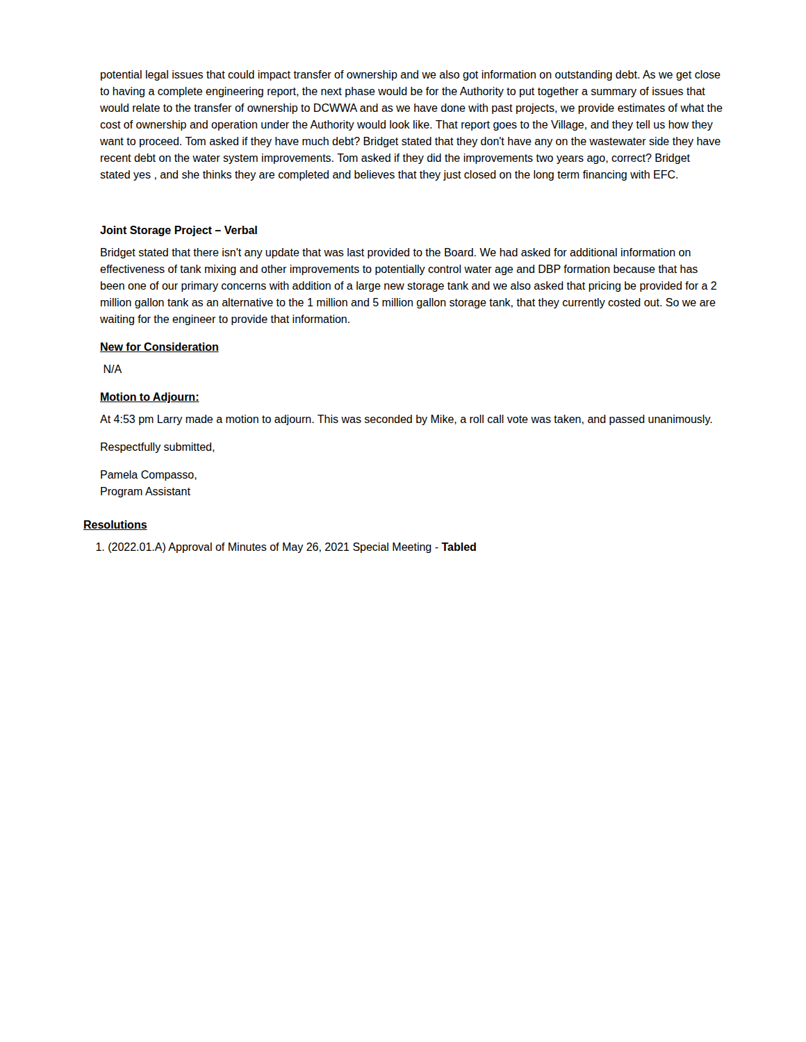potential legal issues that could impact transfer of ownership and we also got information on outstanding debt. As we get close to having a complete engineering report, the next phase would be for the Authority to put together a summary of issues that would relate to the transfer of ownership to DCWWA and as we have done with past projects, we provide estimates of what the cost of ownership and operation under the Authority would look like. That report goes to the Village, and they tell us how they want to proceed. Tom asked if they have much debt? Bridget stated that they don't have any on the wastewater side they have recent debt on the water system improvements. Tom asked if they did the improvements two years ago, correct? Bridget stated yes , and she thinks they are completed and believes that they just closed on the long term financing with EFC.
Joint Storage Project – Verbal
Bridget stated that there isn't any update that was last provided to the Board. We had asked for additional information on effectiveness of tank mixing and other improvements to potentially control water age and DBP formation because that has been one of our primary concerns with addition of a large new storage tank and we also asked that pricing be provided for a 2 million gallon tank as an alternative to the 1 million and 5 million gallon storage tank, that they currently costed out. So we are waiting for the engineer to provide that information.
New for Consideration
N/A
Motion to Adjourn:
At 4:53 pm Larry made a motion to adjourn. This was seconded by Mike, a roll call vote was taken, and passed unanimously.
Respectfully submitted,
Pamela Compasso,
Program Assistant
Resolutions
(2022.01.A) Approval of Minutes of May 26, 2021 Special Meeting - Tabled